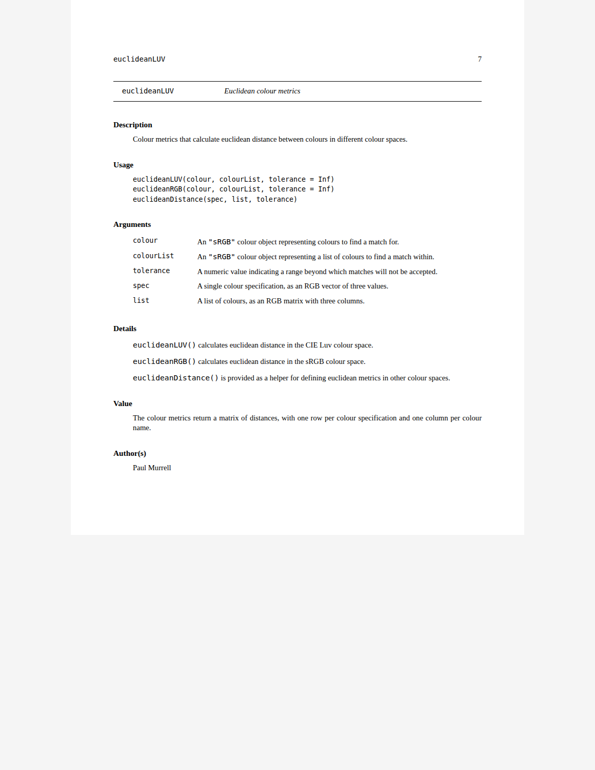euclideanLUV 7
| euclideanLUV | Euclidean colour metrics |
Description
Colour metrics that calculate euclidean distance between colours in different colour spaces.
Usage
euclideanLUV(colour, colourList, tolerance = Inf)
euclideanRGB(colour, colourList, tolerance = Inf)
euclideanDistance(spec, list, tolerance)
Arguments
| colour | An "sRGB" colour object representing colours to find a match for. |
| colourList | An "sRGB" colour object representing a list of colours to find a match within. |
| tolerance | A numeric value indicating a range beyond which matches will not be accepted. |
| spec | A single colour specification, as an RGB vector of three values. |
| list | A list of colours, as an RGB matrix with three columns. |
Details
euclideanLUV() calculates euclidean distance in the CIE Luv colour space.
euclideanRGB() calculates euclidean distance in the sRGB colour space.
euclideanDistance() is provided as a helper for defining euclidean metrics in other colour spaces.
Value
The colour metrics return a matrix of distances, with one row per colour specification and one column per colour name.
Author(s)
Paul Murrell